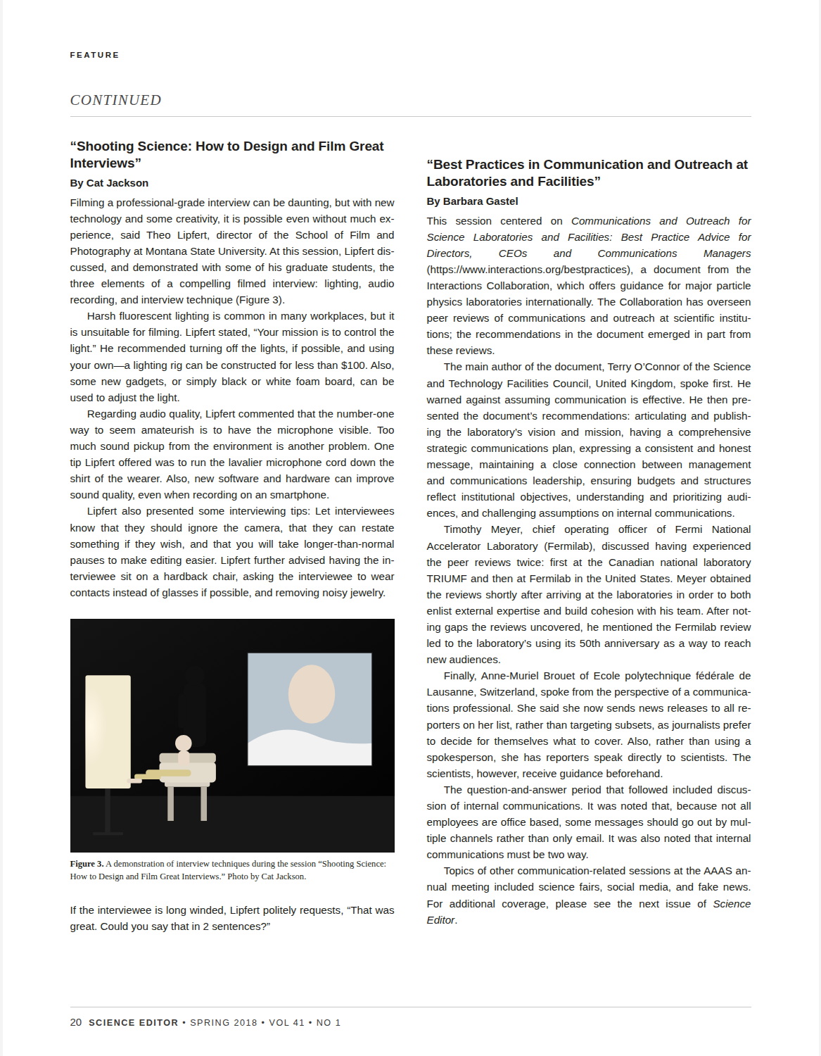FEATURE
CONTINUED
“Shooting Science: How to Design and Film Great Interviews”
By Cat Jackson
Filming a professional-grade interview can be daunting, but with new technology and some creativity, it is possible even without much experience, said Theo Lipfert, director of the School of Film and Photography at Montana State University. At this session, Lipfert discussed, and demonstrated with some of his graduate students, the three elements of a compelling filmed interview: lighting, audio recording, and interview technique (Figure 3).
Harsh fluorescent lighting is common in many workplaces, but it is unsuitable for filming. Lipfert stated, “Your mission is to control the light.” He recommended turning off the lights, if possible, and using your own—a lighting rig can be constructed for less than $100. Also, some new gadgets, or simply black or white foam board, can be used to adjust the light.
Regarding audio quality, Lipfert commented that the number-one way to seem amateurish is to have the microphone visible. Too much sound pickup from the environment is another problem. One tip Lipfert offered was to run the lavalier microphone cord down the shirt of the wearer. Also, new software and hardware can improve sound quality, even when recording on an smartphone.
Lipfert also presented some interviewing tips: Let interviewees know that they should ignore the camera, that they can restate something if they wish, and that you will take longer-than-normal pauses to make editing easier. Lipfert further advised having the interviewee sit on a hardback chair, asking the interviewee to wear contacts instead of glasses if possible, and removing noisy jewelry.
Figure 3. A demonstration of interview techniques during the session “Shooting Science: How to Design and Film Great Interviews.” Photo by Cat Jackson.
If the interviewee is long winded, Lipfert politely requests, “That was great. Could you say that in 2 sentences?”
“Best Practices in Communication and Outreach at Laboratories and Facilities”
By Barbara Gastel
This session centered on Communications and Outreach for Science Laboratories and Facilities: Best Practice Advice for Directors, CEOs and Communications Managers (https://www.interactions.org/bestpractices), a document from the Interactions Collaboration, which offers guidance for major particle physics laboratories internationally. The Collaboration has overseen peer reviews of communications and outreach at scientific institutions; the recommendations in the document emerged in part from these reviews.
The main author of the document, Terry O’Connor of the Science and Technology Facilities Council, United Kingdom, spoke first. He warned against assuming communication is effective. He then presented the document’s recommendations: articulating and publishing the laboratory’s vision and mission, having a comprehensive strategic communications plan, expressing a consistent and honest message, maintaining a close connection between management and communications leadership, ensuring budgets and structures reflect institutional objectives, understanding and prioritizing audiences, and challenging assumptions on internal communications.
Timothy Meyer, chief operating officer of Fermi National Accelerator Laboratory (Fermilab), discussed having experienced the peer reviews twice: first at the Canadian national laboratory TRIUMF and then at Fermilab in the United States. Meyer obtained the reviews shortly after arriving at the laboratories in order to both enlist external expertise and build cohesion with his team. After noting gaps the reviews uncovered, he mentioned the Fermilab review led to the laboratory’s using its 50th anniversary as a way to reach new audiences.
Finally, Anne-Muriel Brouet of Ecole polytechnique fédérale de Lausanne, Switzerland, spoke from the perspective of a communications professional. She said she now sends news releases to all reporters on her list, rather than targeting subsets, as journalists prefer to decide for themselves what to cover. Also, rather than using a spokesperson, she has reporters speak directly to scientists. The scientists, however, receive guidance beforehand.
The question-and-answer period that followed included discussion of internal communications. It was noted that, because not all employees are office based, some messages should go out by multiple channels rather than only email. It was also noted that internal communications must be two way.
Topics of other communication-related sessions at the AAAS annual meeting included science fairs, social media, and fake news. For additional coverage, please see the next issue of Science Editor.
20 SCIENCE EDITOR • SPRING 2018 • VOL 41 • NO 1